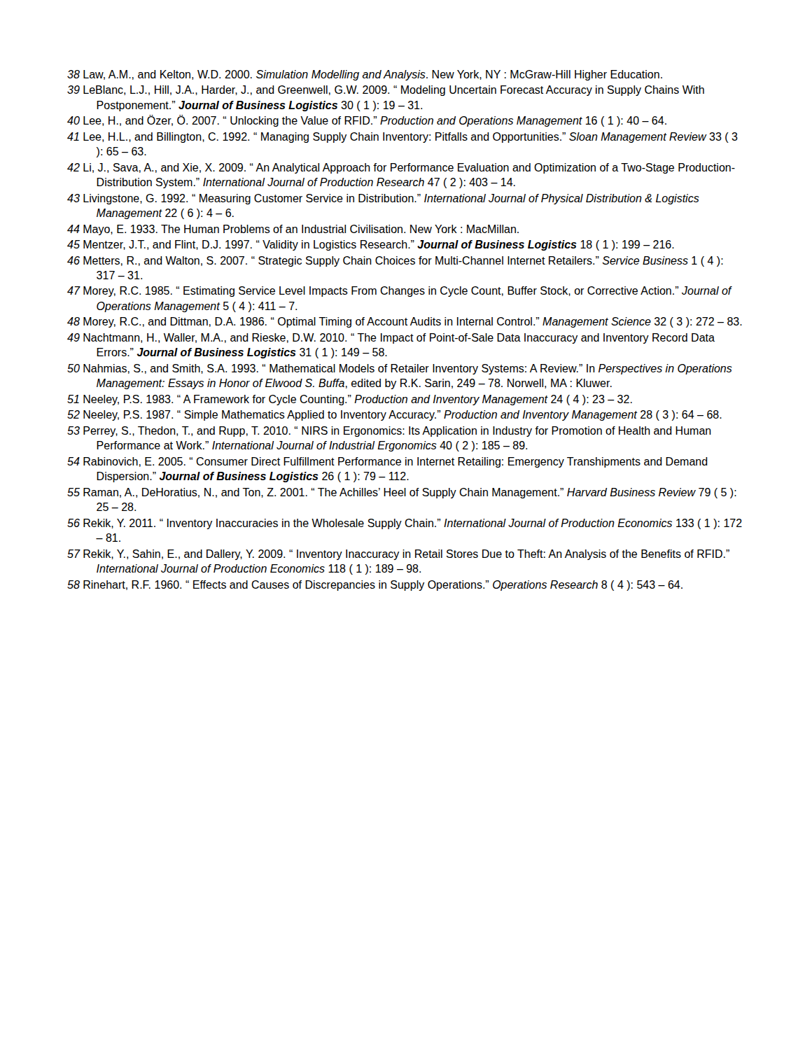38 Law, A.M., and Kelton, W.D. 2000. Simulation Modelling and Analysis. New York, NY : McGraw-Hill Higher Education.
39 LeBlanc, L.J., Hill, J.A., Harder, J., and Greenwell, G.W. 2009. “ Modeling Uncertain Forecast Accuracy in Supply Chains With Postponement.” Journal of Business Logistics 30 ( 1 ): 19 – 31.
40 Lee, H., and Özer, Ö. 2007. “ Unlocking the Value of RFID.” Production and Operations Management 16 ( 1 ): 40 – 64.
41 Lee, H.L., and Billington, C. 1992. “ Managing Supply Chain Inventory: Pitfalls and Opportunities.” Sloan Management Review 33 ( 3 ): 65 – 63.
42 Li, J., Sava, A., and Xie, X. 2009. “ An Analytical Approach for Performance Evaluation and Optimization of a Two-Stage Production-Distribution System.” International Journal of Production Research 47 ( 2 ): 403 – 14.
43 Livingstone, G. 1992. “ Measuring Customer Service in Distribution.” International Journal of Physical Distribution & Logistics Management 22 ( 6 ): 4 – 6.
44 Mayo, E. 1933. The Human Problems of an Industrial Civilisation. New York : MacMillan.
45 Mentzer, J.T., and Flint, D.J. 1997. “ Validity in Logistics Research.” Journal of Business Logistics 18 ( 1 ): 199 – 216.
46 Metters, R., and Walton, S. 2007. “ Strategic Supply Chain Choices for Multi-Channel Internet Retailers.” Service Business 1 ( 4 ): 317 – 31.
47 Morey, R.C. 1985. “ Estimating Service Level Impacts From Changes in Cycle Count, Buffer Stock, or Corrective Action.” Journal of Operations Management 5 ( 4 ): 411 – 7.
48 Morey, R.C., and Dittman, D.A. 1986. “ Optimal Timing of Account Audits in Internal Control.” Management Science 32 ( 3 ): 272 – 83.
49 Nachtmann, H., Waller, M.A., and Rieske, D.W. 2010. “ The Impact of Point-of-Sale Data Inaccuracy and Inventory Record Data Errors.” Journal of Business Logistics 31 ( 1 ): 149 – 58.
50 Nahmias, S., and Smith, S.A. 1993. “ Mathematical Models of Retailer Inventory Systems: A Review.” In Perspectives in Operations Management: Essays in Honor of Elwood S. Buffa, edited by R.K. Sarin, 249 – 78. Norwell, MA : Kluwer.
51 Neeley, P.S. 1983. “ A Framework for Cycle Counting.” Production and Inventory Management 24 ( 4 ): 23 – 32.
52 Neeley, P.S. 1987. “ Simple Mathematics Applied to Inventory Accuracy.” Production and Inventory Management 28 ( 3 ): 64 – 68.
53 Perrey, S., Thedon, T., and Rupp, T. 2010. “ NIRS in Ergonomics: Its Application in Industry for Promotion of Health and Human Performance at Work.” International Journal of Industrial Ergonomics 40 ( 2 ): 185 – 89.
54 Rabinovich, E. 2005. “ Consumer Direct Fulfillment Performance in Internet Retailing: Emergency Transhipments and Demand Dispersion.” Journal of Business Logistics 26 ( 1 ): 79 – 112.
55 Raman, A., DeHoratius, N., and Ton, Z. 2001. “ The Achilles’ Heel of Supply Chain Management.” Harvard Business Review 79 ( 5 ): 25 – 28.
56 Rekik, Y. 2011. “ Inventory Inaccuracies in the Wholesale Supply Chain.” International Journal of Production Economics 133 ( 1 ): 172 – 81.
57 Rekik, Y., Sahin, E., and Dallery, Y. 2009. “ Inventory Inaccuracy in Retail Stores Due to Theft: An Analysis of the Benefits of RFID.” International Journal of Production Economics 118 ( 1 ): 189 – 98.
58 Rinehart, R.F. 1960. “ Effects and Causes of Discrepancies in Supply Operations.” Operations Research 8 ( 4 ): 543 – 64.